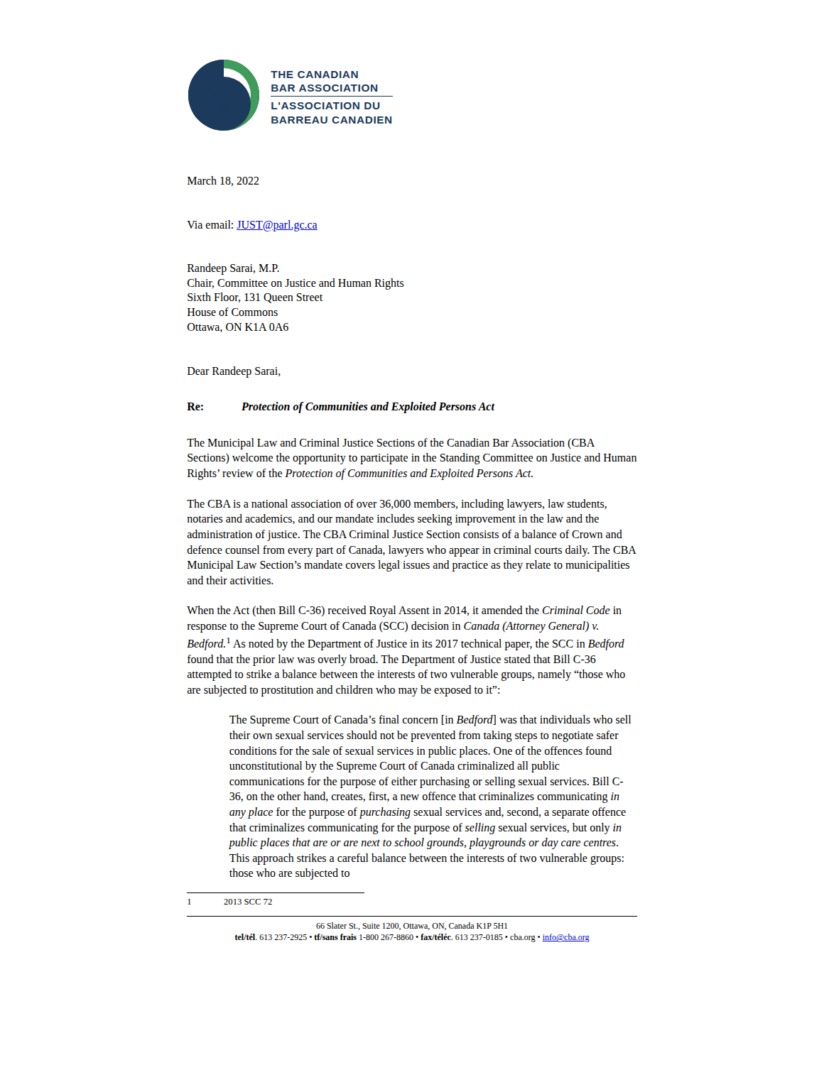THE CANADIAN
BAR ASSOCIATION
L'ASSOCIATION DU
BARREAU CANADIEN
March 18, 2022
Via email: JUST@parl.gc.ca
Randeep Sarai, M.P.
Chair, Committee on Justice and Human Rights
Sixth Floor, 131 Queen Street
House of Commons
Ottawa, ON K1A 0A6
Dear Randeep Sarai,
Re:
Protection of Communities and Exploited Persons Act
The Municipal Law and Criminal Justice Sections of the Canadian Bar Association (CBA Sections) welcome the opportunity to participate in the Standing Committee on Justice and Human Rights’ review of the Protection of Communities and Exploited Persons Act.
The CBA is a national association of over 36,000 members, including lawyers, law students, notaries and academics, and our mandate includes seeking improvement in the law and the administration of justice. The CBA Criminal Justice Section consists of a balance of Crown and defence counsel from every part of Canada, lawyers who appear in criminal courts daily. The CBA Municipal Law Section’s mandate covers legal issues and practice as they relate to municipalities and their activities.
When the Act (then Bill C-36) received Royal Assent in 2014, it amended the Criminal Code in response to the Supreme Court of Canada (SCC) decision in Canada (Attorney General) v. Bedford.1 As noted by the Department of Justice in its 2017 technical paper, the SCC in Bedford found that the prior law was overly broad. The Department of Justice stated that Bill C-36 attempted to strike a balance between the interests of two vulnerable groups, namely “those who are subjected to prostitution and children who may be exposed to it”:
The Supreme Court of Canada’s final concern [in Bedford] was that individuals who sell their own sexual services should not be prevented from taking steps to negotiate safer conditions for the sale of sexual services in public places. One of the offences found unconstitutional by the Supreme Court of Canada criminalized all public communications for the purpose of either purchasing or selling sexual services. Bill C-36, on the other hand, creates, first, a new offence that criminalizes communicating in any place for the purpose of purchasing sexual services and, second, a separate offence that criminalizes communicating for the purpose of selling sexual services, but only in public places that are or are next to school grounds, playgrounds or day care centres. This approach strikes a careful balance between the interests of two vulnerable groups: those who are subjected to
1
2013 SCC 72
66 Slater St., Suite 1200, Ottawa, ON, Canada K1P 5H1
tel/tél. 613 237-2925 • tf/sans frais 1-800 267-8860 • fax/téléc. 613 237-0185 • cba.org • info@cba.org